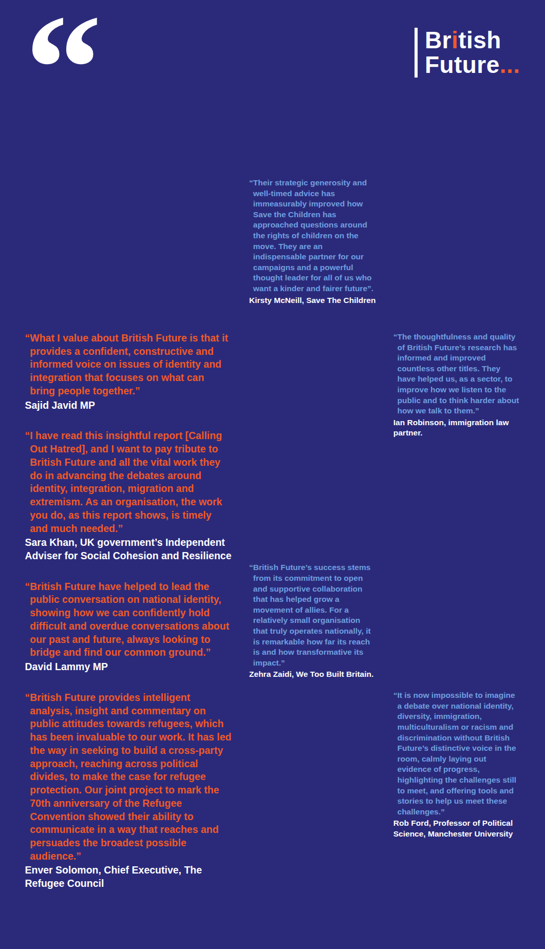“
British
Future...
“What I value about British Future is that it provides a confident, constructive and informed voice on issues of identity and integration that focuses on what can bring people together.”
Sajid Javid MP
“I have read this insightful report [Calling Out Hatred], and I want to pay tribute to British Future and all the vital work they do in advancing the debates around identity, integration, migration and extremism. As an organisation, the work you do, as this report shows, is timely and much needed.”
Sara Khan, UK government’s Independent Adviser for Social Cohesion and Resilience
“British Future have helped to lead the public conversation on national identity, showing how we can confidently hold difficult and overdue conversations about our past and future, always looking to bridge and find our common ground.”
David Lammy MP
“British Future provides intelligent analysis, insight and commentary on public attitudes towards refugees, which has been invaluable to our work. It has led the way in seeking to build a cross-party approach, reaching across political divides, to make the case for refugee protection. Our joint project to mark the 70th anniversary of the Refugee Convention showed their ability to communicate in a way that reaches and persuades the broadest possible audience.”
Enver Solomon, Chief Executive, The Refugee Council
“Their strategic generosity and well-timed advice has immeasurably improved how Save the Children has approached questions around the rights of children on the move. They are an indispensable partner for our campaigns and a powerful thought leader for all of us who want a kinder and fairer future”.
Kirsty McNeill, Save The Children
“British Future’s success stems from its commitment to open and supportive collaboration that has helped grow a movement of allies. For a relatively small organisation that truly operates nationally, it is remarkable how far its reach is and how transformative its impact.”
Zehra Zaidi, We Too Built Britain.
“The thoughtfulness and quality of British Future’s research has informed and improved countless other titles. They have helped us, as a sector, to improve how we listen to the public and to think harder about how we talk to them.”
Ian Robinson, immigration law partner.
“It is now impossible to imagine a debate over national identity, diversity, immigration, multiculturalism or racism and discrimination without British Future’s distinctive voice in the room, calmly laying out evidence of progress, highlighting the challenges still to meet, and offering tools and stories to help us meet these challenges.”
Rob Ford, Professor of Political Science, Manchester University